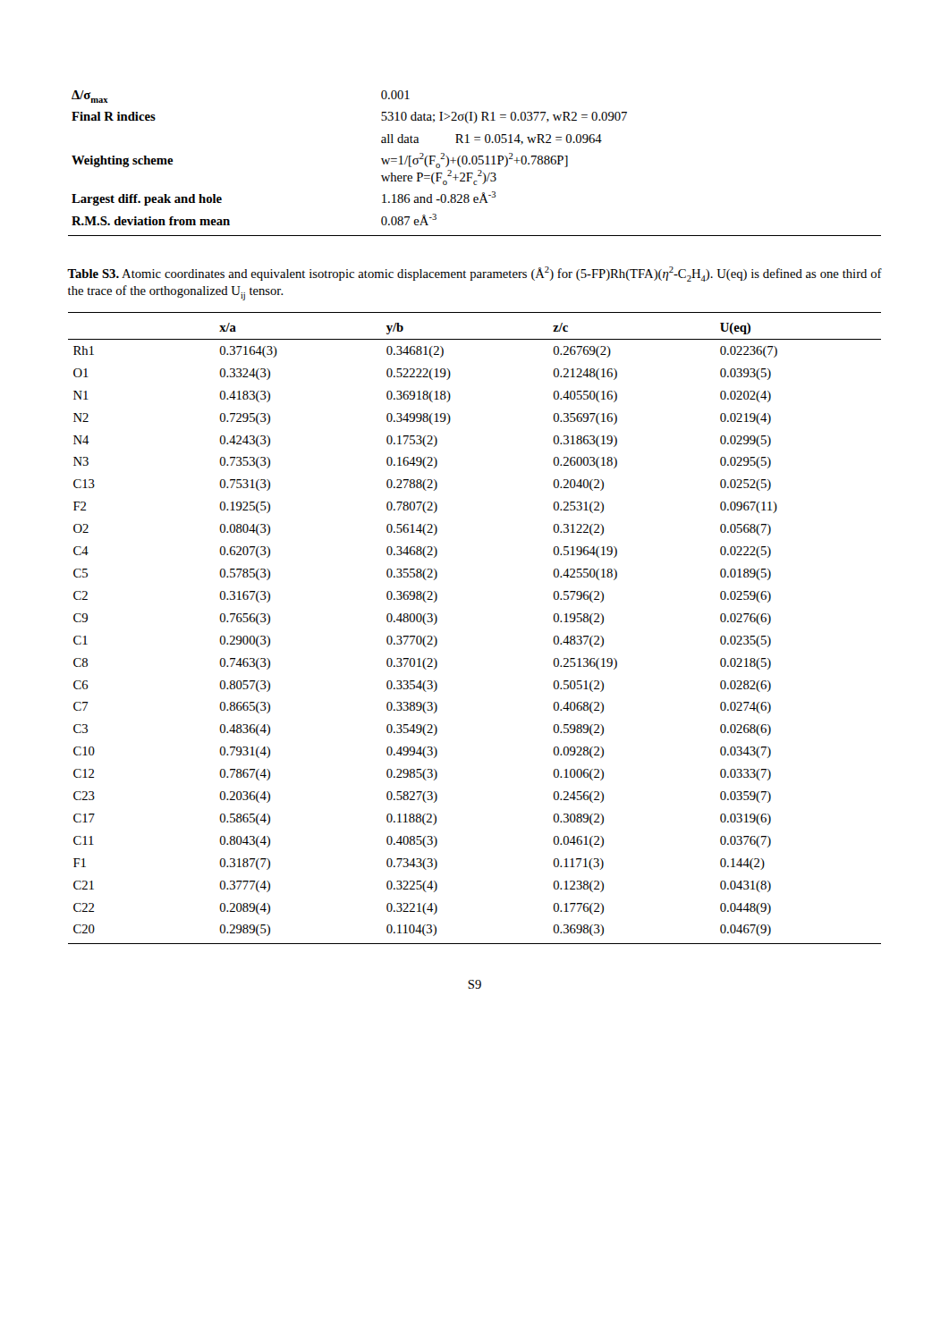| Δ/σ max | 0.001 |
| Final R indices | 5310 data; I>2σ(I) R1 = 0.0377, wR2 = 0.0907 |
| | all data R1 = 0.0514, wR2 = 0.0964 |
| Weighting scheme | w=1/[σ 2 (F o 2 )+(0.0511P) 2 +0.7886P] where P=(F o 2 +2F c 2 )/3 |
| Largest diff. peak and hole | 1.186 and -0.828 eÅ -3 |
| R.M.S. deviation from mean | 0.087 eÅ -3 |
Table S3. Atomic coordinates and equivalent isotropic atomic displacement parameters (Å2) for (5-FP)Rh(TFA)(η2-C2H4). U(eq) is defined as one third of the trace of the orthogonalized Uij tensor.
| | x/a | y/b | z/c | U(eq) |
| --- | --- | --- | --- | --- |
| Rh1 | 0.37164(3) | 0.34681(2) | 0.26769(2) | 0.02236(7) |
| O1 | 0.3324(3) | 0.52222(19) | 0.21248(16) | 0.0393(5) |
| N1 | 0.4183(3) | 0.36918(18) | 0.40550(16) | 0.0202(4) |
| N2 | 0.7295(3) | 0.34998(19) | 0.35697(16) | 0.0219(4) |
| N4 | 0.4243(3) | 0.1753(2) | 0.31863(19) | 0.0299(5) |
| N3 | 0.7353(3) | 0.1649(2) | 0.26003(18) | 0.0295(5) |
| C13 | 0.7531(3) | 0.2788(2) | 0.2040(2) | 0.0252(5) |
| F2 | 0.1925(5) | 0.7807(2) | 0.2531(2) | 0.0967(11) |
| O2 | 0.0804(3) | 0.5614(2) | 0.3122(2) | 0.0568(7) |
| C4 | 0.6207(3) | 0.3468(2) | 0.51964(19) | 0.0222(5) |
| C5 | 0.5785(3) | 0.3558(2) | 0.42550(18) | 0.0189(5) |
| C2 | 0.3167(3) | 0.3698(2) | 0.5796(2) | 0.0259(6) |
| C9 | 0.7656(3) | 0.4800(3) | 0.1958(2) | 0.0276(6) |
| C1 | 0.2900(3) | 0.3770(2) | 0.4837(2) | 0.0235(5) |
| C8 | 0.7463(3) | 0.3701(2) | 0.25136(19) | 0.0218(5) |
| C6 | 0.8057(3) | 0.3354(3) | 0.5051(2) | 0.0282(6) |
| C7 | 0.8665(3) | 0.3389(3) | 0.4068(2) | 0.0274(6) |
| C3 | 0.4836(4) | 0.3549(2) | 0.5989(2) | 0.0268(6) |
| C10 | 0.7931(4) | 0.4994(3) | 0.0928(2) | 0.0343(7) |
| C12 | 0.7867(4) | 0.2985(3) | 0.1006(2) | 0.0333(7) |
| C23 | 0.2036(4) | 0.5827(3) | 0.2456(2) | 0.0359(7) |
| C17 | 0.5865(4) | 0.1188(2) | 0.3089(2) | 0.0319(6) |
| C11 | 0.8043(4) | 0.4085(3) | 0.0461(2) | 0.0376(7) |
| F1 | 0.3187(7) | 0.7343(3) | 0.1171(3) | 0.144(2) |
| C21 | 0.3777(4) | 0.3225(4) | 0.1238(2) | 0.0431(8) |
| C22 | 0.2089(4) | 0.3221(4) | 0.1776(2) | 0.0448(9) |
| C20 | 0.2989(5) | 0.1104(3) | 0.3698(3) | 0.0467(9) |
S9